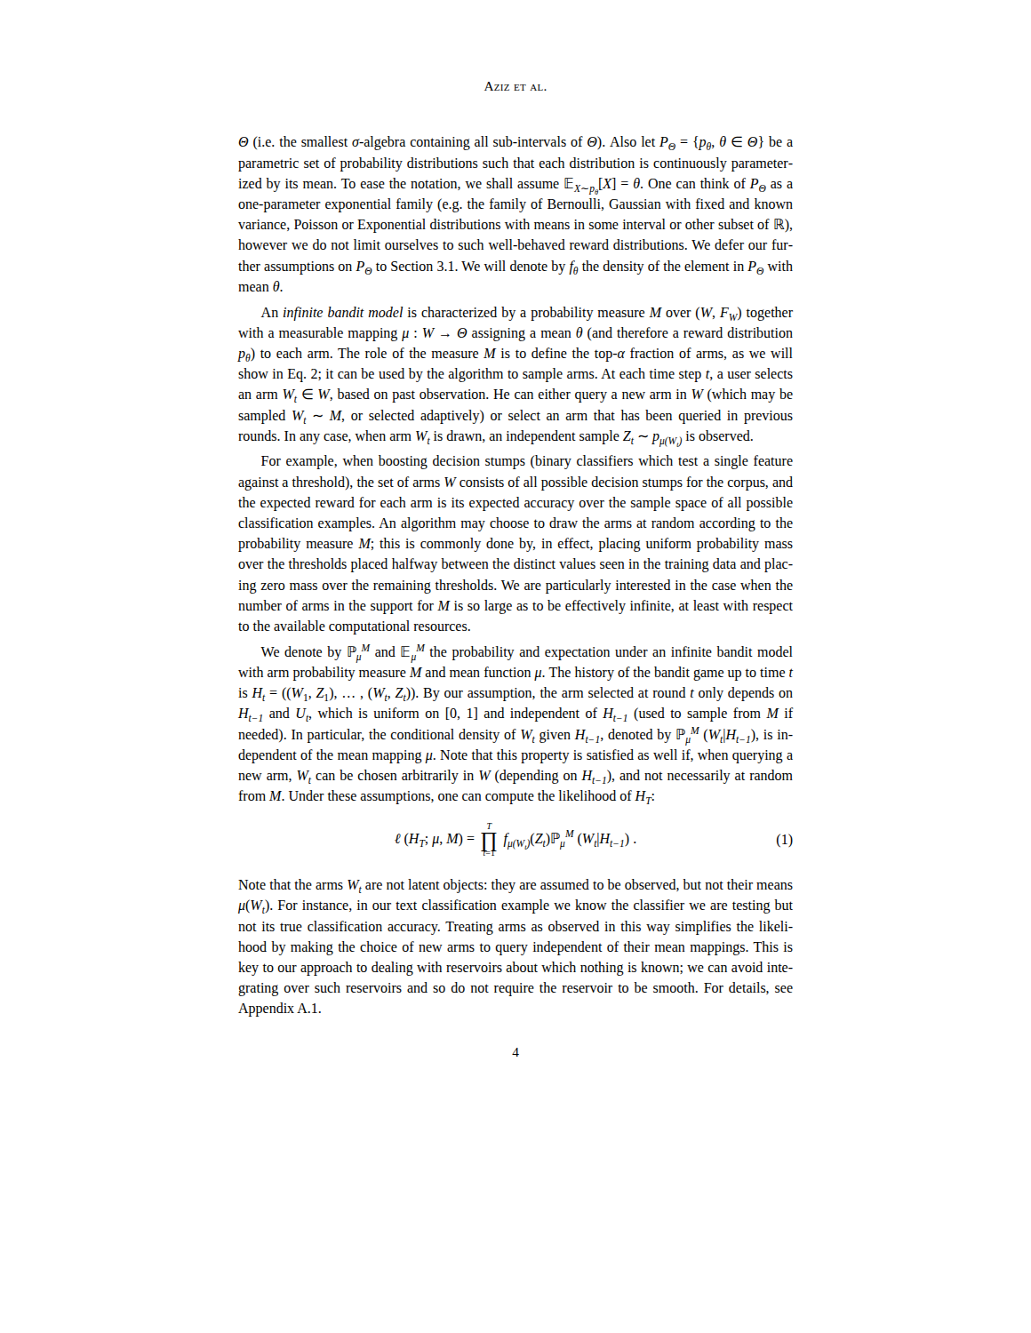Aziz et al.
Θ (i.e. the smallest σ-algebra containing all sub-intervals of Θ). Also let PΘ = {pθ, θ ∈ Θ} be a parametric set of probability distributions such that each distribution is continuously parameterized by its mean. To ease the notation, we shall assume 𝔼X∼pθ[X] = θ. One can think of PΘ as a one-parameter exponential family (e.g. the family of Bernoulli, Gaussian with fixed and known variance, Poisson or Exponential distributions with means in some interval or other subset of ℝ), however we do not limit ourselves to such well-behaved reward distributions. We defer our further assumptions on PΘ to Section 3.1. We will denote by fθ the density of the element in PΘ with mean θ.
An infinite bandit model is characterized by a probability measure M over (W, FW) together with a measurable mapping μ : W → Θ assigning a mean θ (and therefore a reward distribution pθ) to each arm. The role of the measure M is to define the top-α fraction of arms, as we will show in Eq. 2; it can be used by the algorithm to sample arms. At each time step t, a user selects an arm Wt ∈ W, based on past observation. He can either query a new arm in W (which may be sampled Wt ∼ M, or selected adaptively) or select an arm that has been queried in previous rounds. In any case, when arm Wt is drawn, an independent sample Zt ∼ pμ(Wt) is observed.
For example, when boosting decision stumps (binary classifiers which test a single feature against a threshold), the set of arms W consists of all possible decision stumps for the corpus, and the expected reward for each arm is its expected accuracy over the sample space of all possible classification examples. An algorithm may choose to draw the arms at random according to the probability measure M; this is commonly done by, in effect, placing uniform probability mass over the thresholds placed halfway between the distinct values seen in the training data and placing zero mass over the remaining thresholds. We are particularly interested in the case when the number of arms in the support for M is so large as to be effectively infinite, at least with respect to the available computational resources.
We denote by ℙμM and 𝔼μM the probability and expectation under an infinite bandit model with arm probability measure M and mean function μ. The history of the bandit game up to time t is Ht = ((W1, Z1), … , (Wt, Zt)). By our assumption, the arm selected at round t only depends on Ht−1 and Ut, which is uniform on [0, 1] and independent of Ht−1 (used to sample from M if needed). In particular, the conditional density of Wt given Ht−1, denoted by ℙμM (Wt|Ht−1), is independent of the mean mapping μ. Note that this property is satisfied as well if, when querying a new arm, Wt can be chosen arbitrarily in W (depending on Ht−1), and not necessarily at random from M. Under these assumptions, one can compute the likelihood of HT:
ℓ (HT; μ, M) = T ∏ t=1 fμ(Wt)(Zt)ℙμM (Wt|Ht−1) . (1)
Note that the arms Wt are not latent objects: they are assumed to be observed, but not their means μ(Wt). For instance, in our text classification example we know the classifier we are testing but not its true classification accuracy. Treating arms as observed in this way simplifies the likelihood by making the choice of new arms to query independent of their mean mappings. This is key to our approach to dealing with reservoirs about which nothing is known; we can avoid integrating over such reservoirs and so do not require the reservoir to be smooth. For details, see Appendix A.1.
4